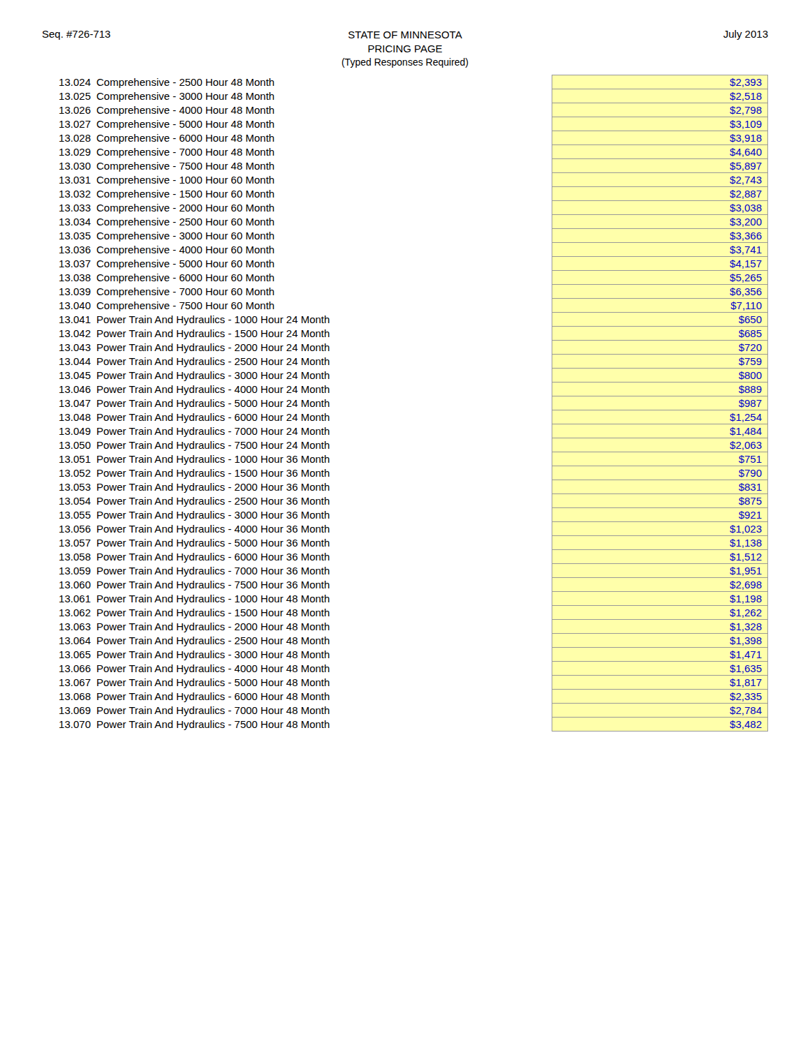Seq. #726-713
July 2013
STATE OF MINNESOTA
PRICING PAGE
(Typed Responses Required)
| 13.024 | Comprehensive - 2500 Hour 48 Month | | $2,393 |
| 13.025 | Comprehensive - 3000 Hour 48 Month | | $2,518 |
| 13.026 | Comprehensive - 4000 Hour 48 Month | | $2,798 |
| 13.027 | Comprehensive - 5000 Hour 48 Month | | $3,109 |
| 13.028 | Comprehensive - 6000 Hour 48 Month | | $3,918 |
| 13.029 | Comprehensive - 7000 Hour 48 Month | | $4,640 |
| 13.030 | Comprehensive - 7500 Hour 48 Month | | $5,897 |
| 13.031 | Comprehensive - 1000 Hour 60 Month | | $2,743 |
| 13.032 | Comprehensive - 1500 Hour 60 Month | | $2,887 |
| 13.033 | Comprehensive - 2000 Hour 60 Month | | $3,038 |
| 13.034 | Comprehensive - 2500 Hour 60 Month | | $3,200 |
| 13.035 | Comprehensive - 3000 Hour 60 Month | | $3,366 |
| 13.036 | Comprehensive - 4000 Hour 60 Month | | $3,741 |
| 13.037 | Comprehensive - 5000 Hour 60 Month | | $4,157 |
| 13.038 | Comprehensive - 6000 Hour 60 Month | | $5,265 |
| 13.039 | Comprehensive - 7000 Hour 60 Month | | $6,356 |
| 13.040 | Comprehensive - 7500 Hour 60 Month | | $7,110 |
| 13.041 | Power Train And Hydraulics - 1000 Hour 24 Month | | $650 |
| 13.042 | Power Train And Hydraulics - 1500 Hour 24 Month | | $685 |
| 13.043 | Power Train And Hydraulics - 2000 Hour 24 Month | | $720 |
| 13.044 | Power Train And Hydraulics - 2500 Hour 24 Month | | $759 |
| 13.045 | Power Train And Hydraulics - 3000 Hour 24 Month | | $800 |
| 13.046 | Power Train And Hydraulics - 4000 Hour 24 Month | | $889 |
| 13.047 | Power Train And Hydraulics - 5000 Hour 24 Month | | $987 |
| 13.048 | Power Train And Hydraulics - 6000 Hour 24 Month | | $1,254 |
| 13.049 | Power Train And Hydraulics - 7000 Hour 24 Month | | $1,484 |
| 13.050 | Power Train And Hydraulics - 7500 Hour 24 Month | | $2,063 |
| 13.051 | Power Train And Hydraulics - 1000 Hour 36 Month | | $751 |
| 13.052 | Power Train And Hydraulics - 1500 Hour 36 Month | | $790 |
| 13.053 | Power Train And Hydraulics - 2000 Hour 36 Month | | $831 |
| 13.054 | Power Train And Hydraulics - 2500 Hour 36 Month | | $875 |
| 13.055 | Power Train And Hydraulics - 3000 Hour 36 Month | | $921 |
| 13.056 | Power Train And Hydraulics - 4000 Hour 36 Month | | $1,023 |
| 13.057 | Power Train And Hydraulics - 5000 Hour 36 Month | | $1,138 |
| 13.058 | Power Train And Hydraulics - 6000 Hour 36 Month | | $1,512 |
| 13.059 | Power Train And Hydraulics - 7000 Hour 36 Month | | $1,951 |
| 13.060 | Power Train And Hydraulics - 7500 Hour 36 Month | | $2,698 |
| 13.061 | Power Train And Hydraulics - 1000 Hour 48 Month | | $1,198 |
| 13.062 | Power Train And Hydraulics - 1500 Hour 48 Month | | $1,262 |
| 13.063 | Power Train And Hydraulics - 2000 Hour 48 Month | | $1,328 |
| 13.064 | Power Train And Hydraulics - 2500 Hour 48 Month | | $1,398 |
| 13.065 | Power Train And Hydraulics - 3000 Hour 48 Month | | $1,471 |
| 13.066 | Power Train And Hydraulics - 4000 Hour 48 Month | | $1,635 |
| 13.067 | Power Train And Hydraulics - 5000 Hour 48 Month | | $1,817 |
| 13.068 | Power Train And Hydraulics - 6000 Hour 48 Month | | $2,335 |
| 13.069 | Power Train And Hydraulics - 7000 Hour 48 Month | | $2,784 |
| 13.070 | Power Train And Hydraulics - 7500 Hour 48 Month | | $3,482 |